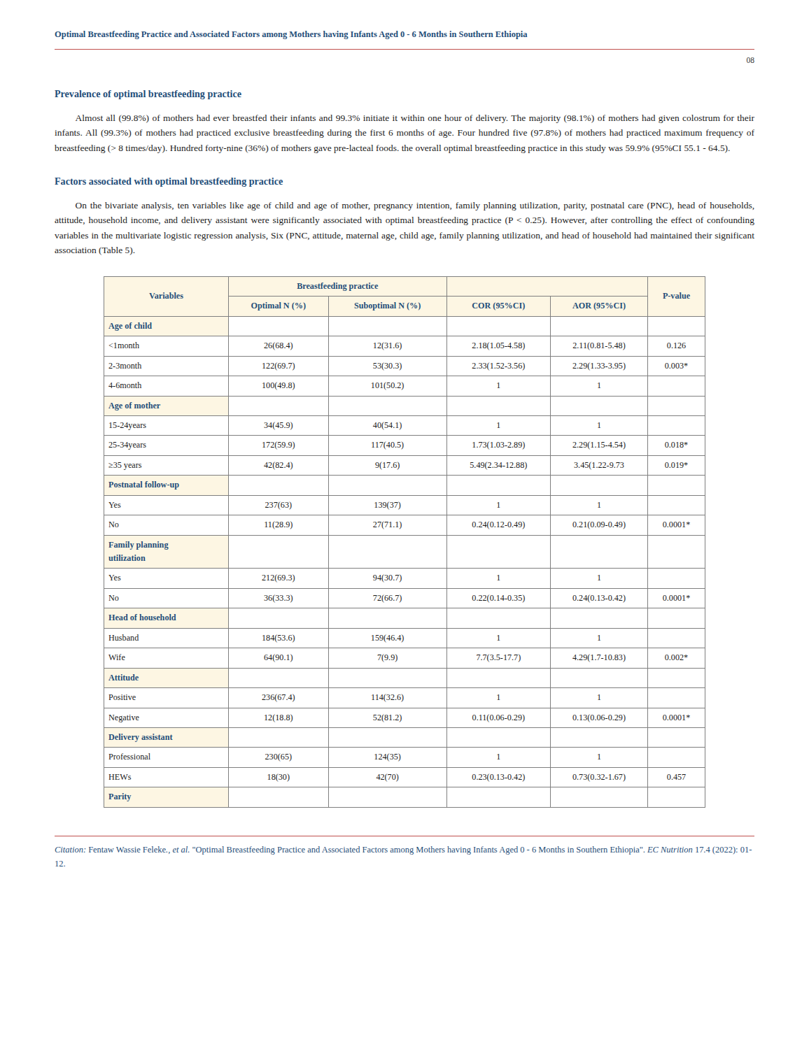Optimal Breastfeeding Practice and Associated Factors among Mothers having Infants Aged 0 - 6 Months in Southern Ethiopia
08
Prevalence of optimal breastfeeding practice
Almost all (99.8%) of mothers had ever breastfed their infants and 99.3% initiate it within one hour of delivery. The majority (98.1%) of mothers had given colostrum for their infants. All (99.3%) of mothers had practiced exclusive breastfeeding during the first 6 months of age. Four hundred five (97.8%) of mothers had practiced maximum frequency of breastfeeding (> 8 times/day). Hundred forty-nine (36%) of mothers gave pre-lacteal foods. the overall optimal breastfeeding practice in this study was 59.9% (95%CI 55.1 - 64.5).
Factors associated with optimal breastfeeding practice
On the bivariate analysis, ten variables like age of child and age of mother, pregnancy intention, family planning utilization, parity, postnatal care (PNC), head of households, attitude, household income, and delivery assistant were significantly associated with optimal breastfeeding practice (P < 0.25). However, after controlling the effect of confounding variables in the multivariate logistic regression analysis, Six (PNC, attitude, maternal age, child age, family planning utilization, and head of household had maintained their significant association (Table 5).
| Variables | Breastfeeding practice | | P-value |
| --- | --- | --- | --- |
| Optimal N (%) | Suboptimal N (%) | COR (95%CI) | AOR (95%CI) |
| Age of child | | | | | |
| <1month | 26(68.4) | 12(31.6) | 2.18(1.05-4.58) | 2.11(0.81-5.48) | 0.126 |
| 2-3month | 122(69.7) | 53(30.3) | 2.33(1.52-3.56) | 2.29(1.33-3.95) | 0.003* |
| 4-6month | 100(49.8) | 101(50.2) | 1 | 1 | |
| Age of mother | | | | | |
| 15-24years | 34(45.9) | 40(54.1) | 1 | 1 | |
| 25-34years | 172(59.9) | 117(40.5) | 1.73(1.03-2.89) | 2.29(1.15-4.54) | 0.018* |
| ≥35 years | 42(82.4) | 9(17.6) | 5.49(2.34-12.88) | 3.45(1.22-9.73 | 0.019* |
| Postnatal follow-up | | | | | |
| Yes | 237(63) | 139(37) | 1 | 1 | |
| No | 11(28.9) | 27(71.1) | 0.24(0.12-0.49) | 0.21(0.09-0.49) | 0.0001* |
| Family planning utilization | | | | | |
| Yes | 212(69.3) | 94(30.7) | 1 | 1 | |
| No | 36(33.3) | 72(66.7) | 0.22(0.14-0.35) | 0.24(0.13-0.42) | 0.0001* |
| Head of household | | | | | |
| Husband | 184(53.6) | 159(46.4) | 1 | 1 | |
| Wife | 64(90.1) | 7(9.9) | 7.7(3.5-17.7) | 4.29(1.7-10.83) | 0.002* |
| Attitude | | | | | |
| Positive | 236(67.4) | 114(32.6) | 1 | 1 | |
| Negative | 12(18.8) | 52(81.2) | 0.11(0.06-0.29) | 0.13(0.06-0.29) | 0.0001* |
| Delivery assistant | | | | | |
| Professional | 230(65) | 124(35) | 1 | 1 | |
| HEWs | 18(30) | 42(70) | 0.23(0.13-0.42) | 0.73(0.32-1.67) | 0.457 |
| Parity | | | | | |
Citation: Fentaw Wassie Feleke., et al. "Optimal Breastfeeding Practice and Associated Factors among Mothers having Infants Aged 0 - 6 Months in Southern Ethiopia". EC Nutrition 17.4 (2022): 01-12.